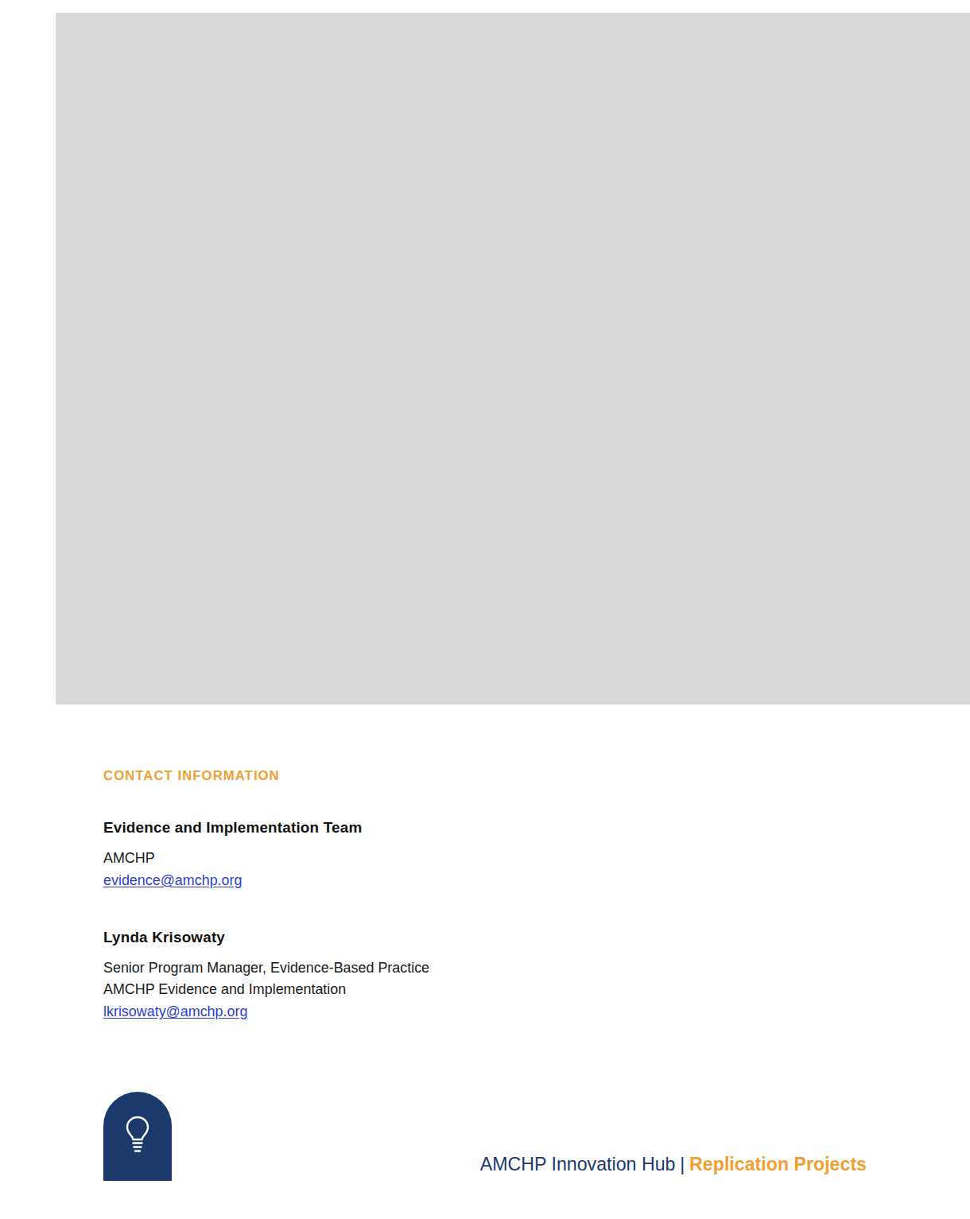Photograph: family outdoors
Contact Information
Evidence and Implementation Team
AMCHP
evidence@amchp.org
Lynda Krisowaty
Senior Program Manager, Evidence-Based Practice
AMCHP Evidence and Implementation
lkrisowaty@amchp.org
AMCHP Innovation Hub|Replication Projects